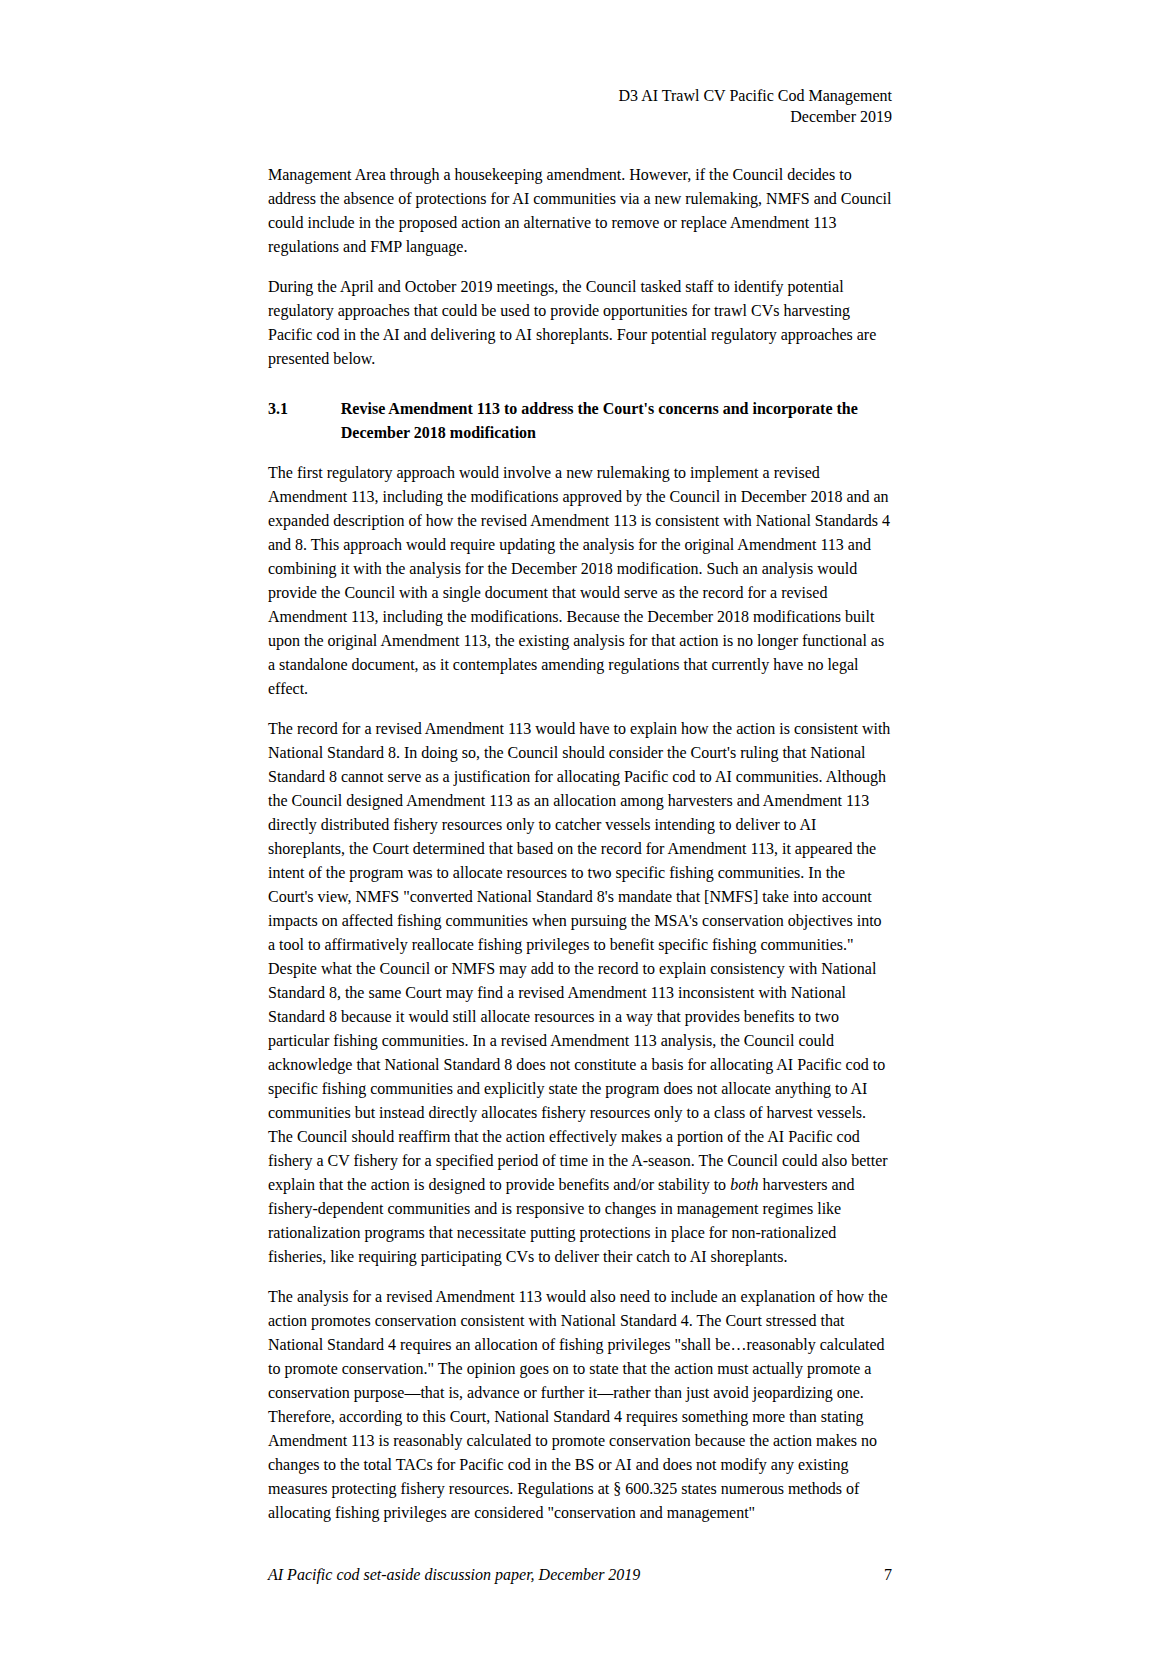D3 AI Trawl CV Pacific Cod Management
December 2019
Management Area through a housekeeping amendment. However, if the Council decides to address the absence of protections for AI communities via a new rulemaking, NMFS and Council could include in the proposed action an alternative to remove or replace Amendment 113 regulations and FMP language.
During the April and October 2019 meetings, the Council tasked staff to identify potential regulatory approaches that could be used to provide opportunities for trawl CVs harvesting Pacific cod in the AI and delivering to AI shoreplants. Four potential regulatory approaches are presented below.
3.1 Revise Amendment 113 to address the Court's concerns and incorporate the December 2018 modification
The first regulatory approach would involve a new rulemaking to implement a revised Amendment 113, including the modifications approved by the Council in December 2018 and an expanded description of how the revised Amendment 113 is consistent with National Standards 4 and 8. This approach would require updating the analysis for the original Amendment 113 and combining it with the analysis for the December 2018 modification. Such an analysis would provide the Council with a single document that would serve as the record for a revised Amendment 113, including the modifications. Because the December 2018 modifications built upon the original Amendment 113, the existing analysis for that action is no longer functional as a standalone document, as it contemplates amending regulations that currently have no legal effect.
The record for a revised Amendment 113 would have to explain how the action is consistent with National Standard 8. In doing so, the Council should consider the Court's ruling that National Standard 8 cannot serve as a justification for allocating Pacific cod to AI communities. Although the Council designed Amendment 113 as an allocation among harvesters and Amendment 113 directly distributed fishery resources only to catcher vessels intending to deliver to AI shoreplants, the Court determined that based on the record for Amendment 113, it appeared the intent of the program was to allocate resources to two specific fishing communities. In the Court's view, NMFS "converted National Standard 8's mandate that [NMFS] take into account impacts on affected fishing communities when pursuing the MSA's conservation objectives into a tool to affirmatively reallocate fishing privileges to benefit specific fishing communities." Despite what the Council or NMFS may add to the record to explain consistency with National Standard 8, the same Court may find a revised Amendment 113 inconsistent with National Standard 8 because it would still allocate resources in a way that provides benefits to two particular fishing communities. In a revised Amendment 113 analysis, the Council could acknowledge that National Standard 8 does not constitute a basis for allocating AI Pacific cod to specific fishing communities and explicitly state the program does not allocate anything to AI communities but instead directly allocates fishery resources only to a class of harvest vessels. The Council should reaffirm that the action effectively makes a portion of the AI Pacific cod fishery a CV fishery for a specified period of time in the A-season. The Council could also better explain that the action is designed to provide benefits and/or stability to both harvesters and fishery-dependent communities and is responsive to changes in management regimes like rationalization programs that necessitate putting protections in place for non-rationalized fisheries, like requiring participating CVs to deliver their catch to AI shoreplants.
The analysis for a revised Amendment 113 would also need to include an explanation of how the action promotes conservation consistent with National Standard 4. The Court stressed that National Standard 4 requires an allocation of fishing privileges "shall be…reasonably calculated to promote conservation." The opinion goes on to state that the action must actually promote a conservation purpose—that is, advance or further it—rather than just avoid jeopardizing one. Therefore, according to this Court, National Standard 4 requires something more than stating Amendment 113 is reasonably calculated to promote conservation because the action makes no changes to the total TACs for Pacific cod in the BS or AI and does not modify any existing measures protecting fishery resources. Regulations at § 600.325 states numerous methods of allocating fishing privileges are considered "conservation and management"
AI Pacific cod set-aside discussion paper, December 2019 7